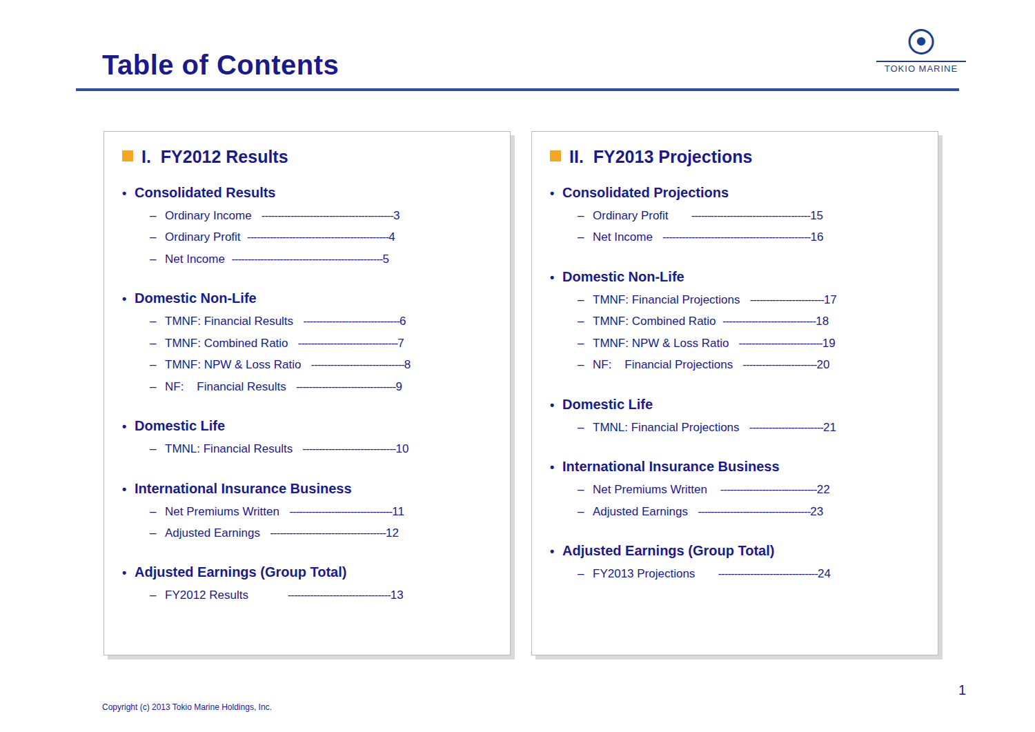Table of Contents
⦿
TOKIO MARINE
I. FY2012 Results
•Consolidated Results
–Ordinary Income -----------------------------------------3
–Ordinary Profit --------------------------------------------4
–Net Income -----------------------------------------------5
•Domestic Non-Life
–TMNF: Financial Results ------------------------------6
–TMNF: Combined Ratio -------------------------------7
–TMNF: NPW & Loss Ratio -----------------------------8
–NF: Financial Results -------------------------------9
•Domestic Life
–TMNL: Financial Results -----------------------------10
•International Insurance Business
–Net Premiums Written --------------------------------11
–Adjusted Earnings ------------------------------------12
•Adjusted Earnings (Group Total)
–FY2012 Results --------------------------------13
II. FY2013 Projections
•Consolidated Projections
–Ordinary Profit -------------------------------------15
–Net Income ----------------------------------------------16
•Domestic Non-Life
–TMNF: Financial Projections -----------------------17
–TMNF: Combined Ratio -----------------------------18
–TMNF: NPW & Loss Ratio --------------------------19
–NF: Financial Projections -----------------------20
•Domestic Life
–TMNL: Financial Projections -----------------------21
•International Insurance Business
–Net Premiums Written ------------------------------22
–Adjusted Earnings -----------------------------------23
•Adjusted Earnings (Group Total)
–FY2013 Projections -------------------------------24
1
Copyright (c) 2013 Tokio Marine Holdings, Inc.